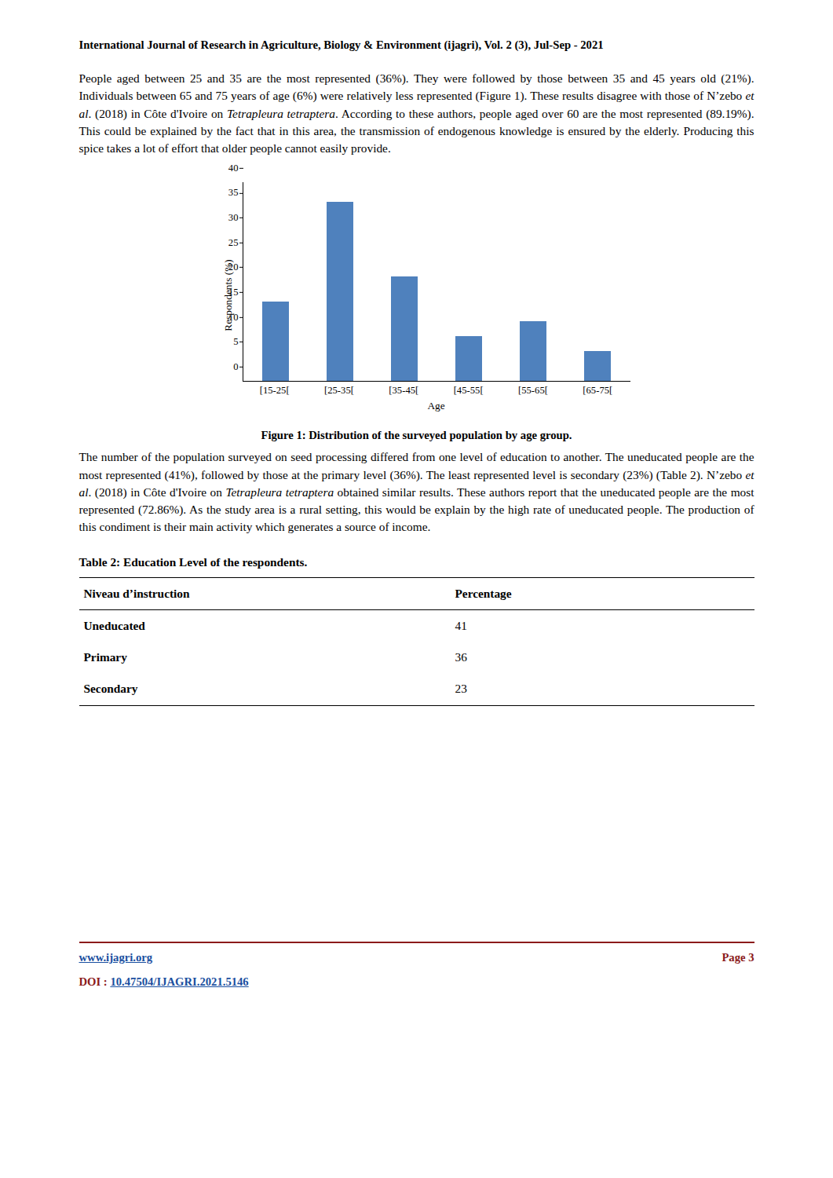International Journal of Research in Agriculture, Biology & Environment (ijagri), Vol. 2 (3), Jul-Sep - 2021
People aged between 25 and 35 are the most represented (36%). They were followed by those between 35 and 45 years old (21%). Individuals between 65 and 75 years of age (6%) were relatively less represented (Figure 1). These results disagree with those of N’zebo et al. (2018) in Côte d'Ivoire on Tetrapleura tetraptera. According to these authors, people aged over 60 are the most represented (89.19%). This could be explained by the fact that in this area, the transmission of endogenous knowledge is ensured by the elderly. Producing this spice takes a lot of effort that older people cannot easily provide.
Respondents (%)
40
35
30
25
20
15
10
5
0
[15-25[ [25-35[ [35-45[ [45-55[ [55-65[ [65-75[
Age
Figure 1: Distribution of the surveyed population by age group.
The number of the population surveyed on seed processing differed from one level of education to another. The uneducated people are the most represented (41%), followed by those at the primary level (36%). The least represented level is secondary (23%) (Table 2). N’zebo et al. (2018) in Côte d'Ivoire on Tetrapleura tetraptera obtained similar results. These authors report that the uneducated people are the most represented (72.86%). As the study area is a rural setting, this would be explain by the high rate of uneducated people. The production of this condiment is their main activity which generates a source of income.
Table 2: Education Level of the respondents.
| Niveau d’instruction | Percentage |
| --- | --- |
| Uneducated | 41 |
| Primary | 36 |
| Secondary | 23 |
www.ijagri.org Page 3
DOI : 10.47504/IJAGRI.2021.5146